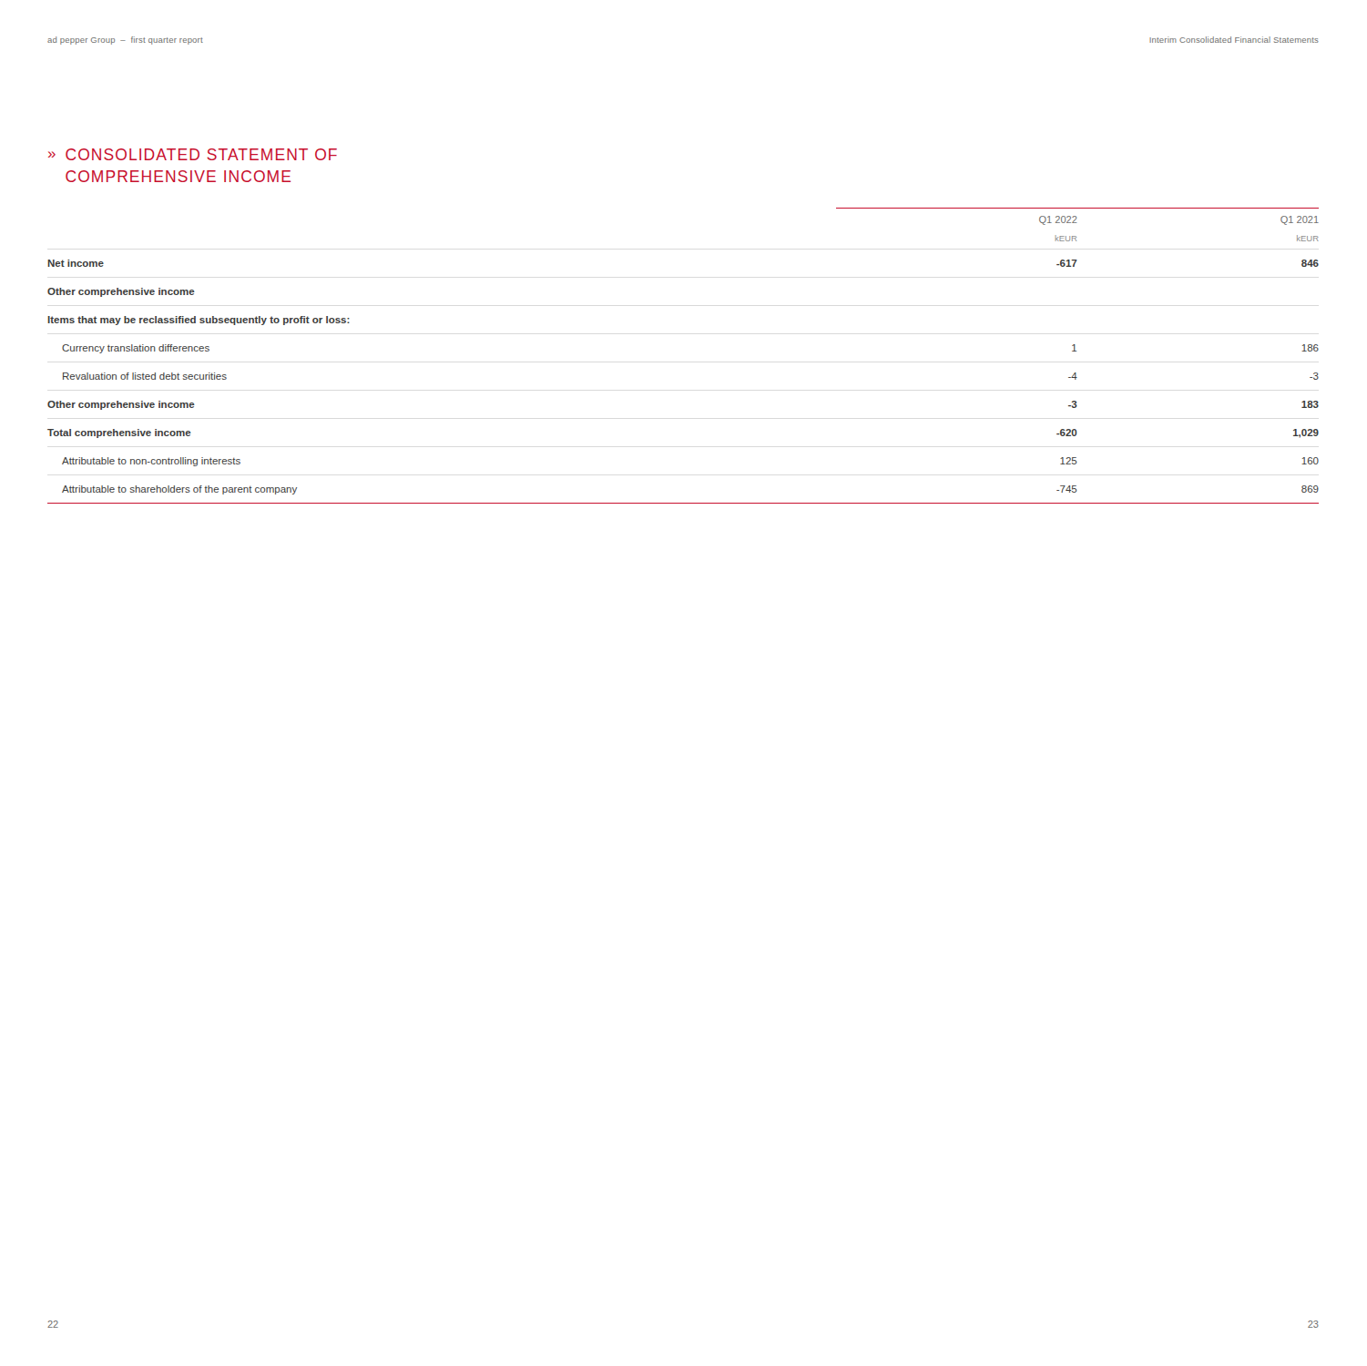ad pepper Group – first quarter report
Interim Consolidated Financial Statements
»
Consolidated Statement of
Comprehensive Income
| | Q1 2022 | Q1 2021 |
| --- | --- | --- |
| | kEUR | kEUR |
| Net income | -617 | 846 |
| Other comprehensive income | | |
| Items that may be reclassified subsequently to profit or loss: | | |
| Currency translation differences | 1 | 186 |
| Revaluation of listed debt securities | -4 | -3 |
| Other comprehensive income | -3 | 183 |
| Total comprehensive income | -620 | 1,029 |
| Attributable to non-controlling interests | 125 | 160 |
| Attributable to shareholders of the parent company | -745 | 869 |
22
23